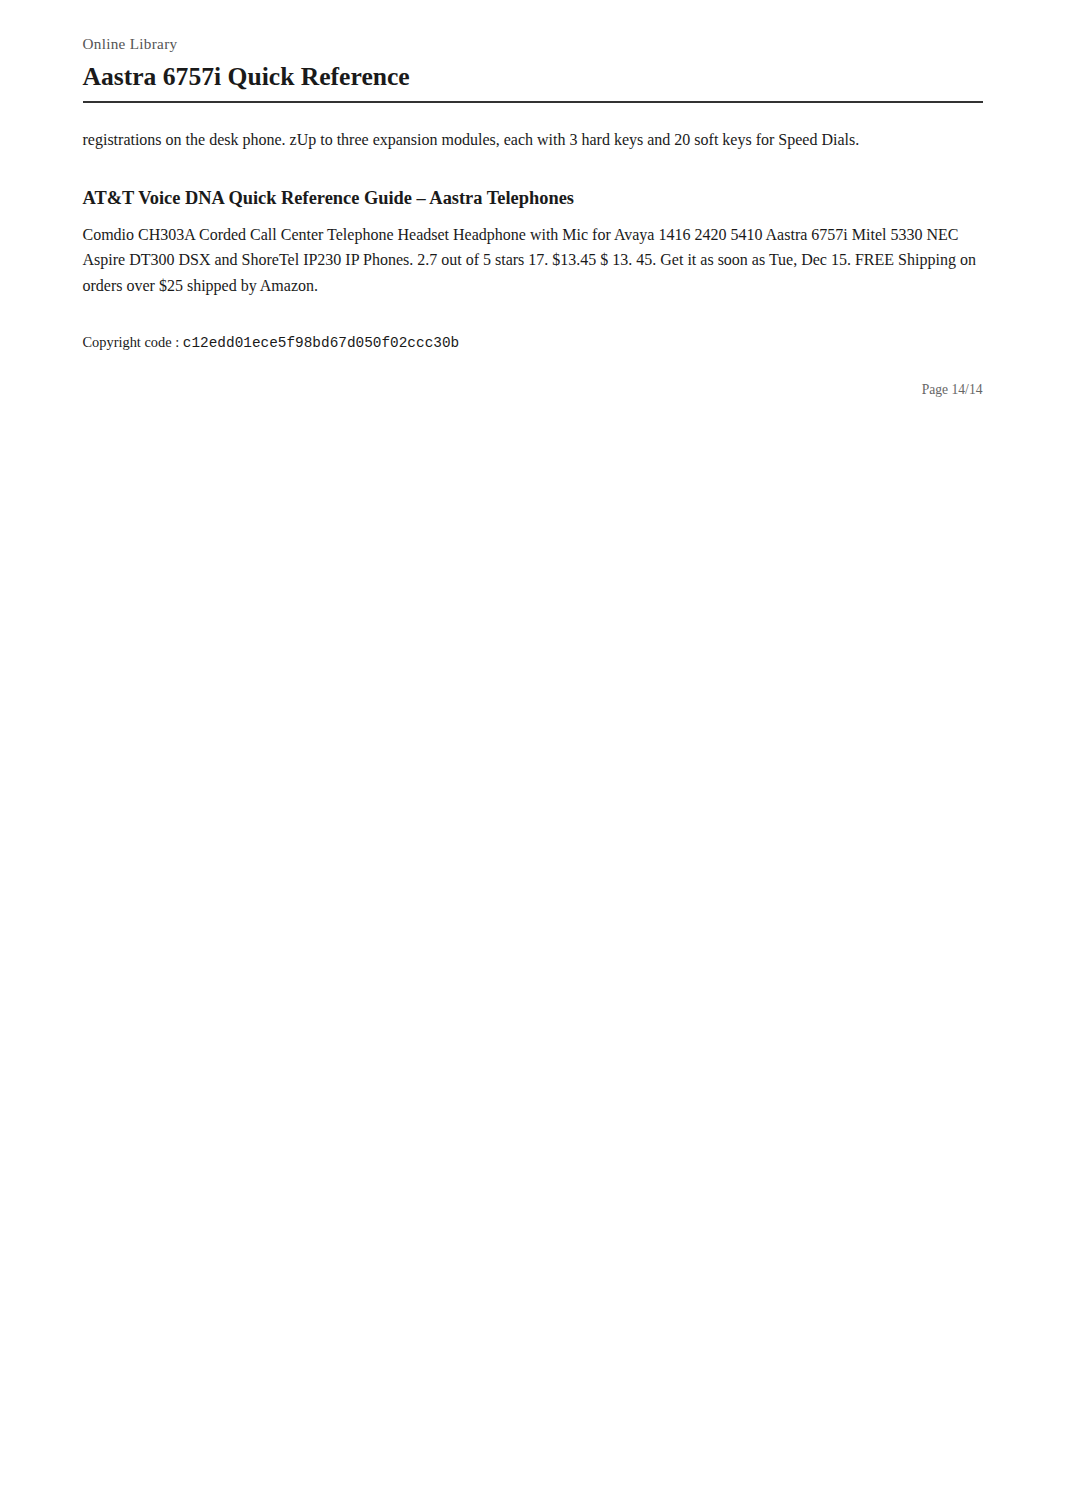Online Library
Aastra 6757i Quick Reference
registrations on the desk phone. zUp to three expansion modules, each with 3 hard keys and 20 soft keys for Speed Dials.
AT&T Voice DNA Quick Reference Guide – Aastra Telephones
Comdio CH303A Corded Call Center Telephone Headset Headphone with Mic for Avaya 1416 2420 5410 Aastra 6757i Mitel 5330 NEC Aspire DT300 DSX and ShoreTel IP230 IP Phones. 2.7 out of 5 stars 17. $13.45 $ 13. 45. Get it as soon as Tue, Dec 15. FREE Shipping on orders over $25 shipped by Amazon.
Copyright code : c12edd01ece5f98bd67d050f02ccc30b
Page 14/14